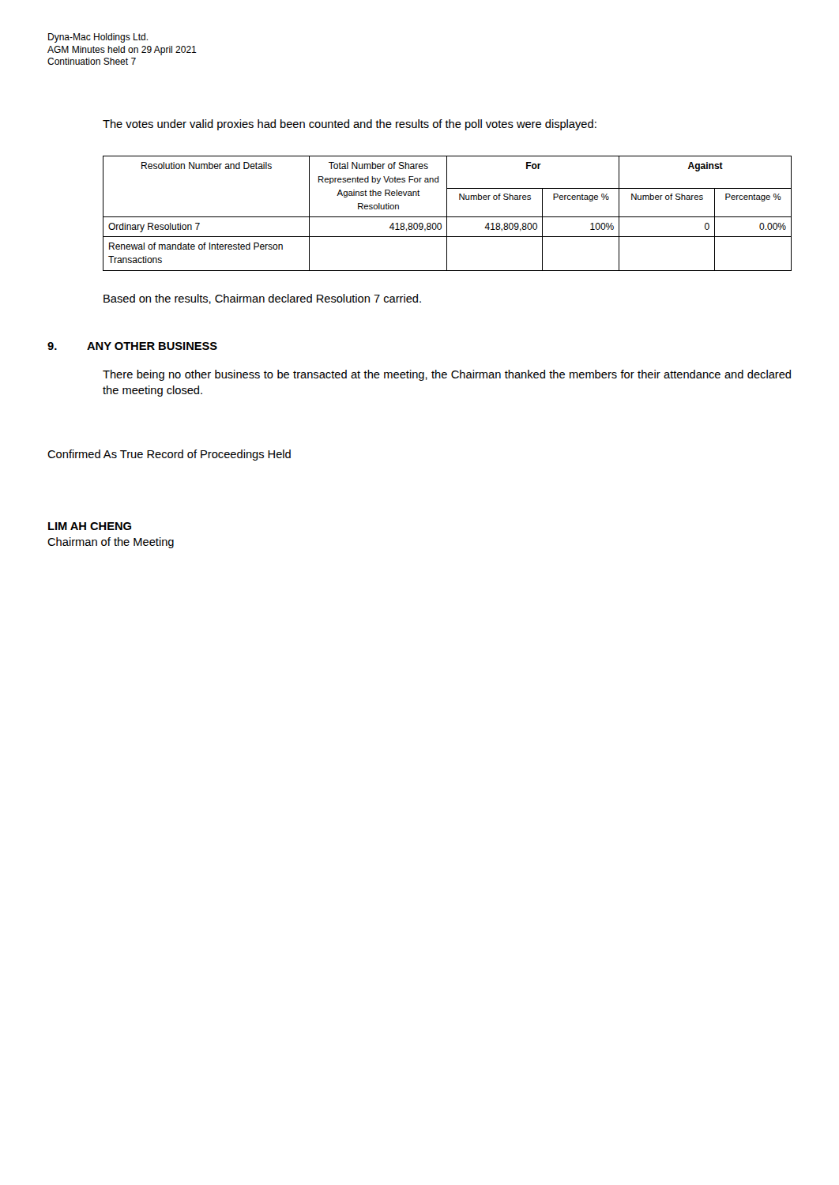Dyna-Mac Holdings Ltd.
AGM Minutes held on 29 April 2021
Continuation Sheet 7
The votes under valid proxies had been counted and the results of the poll votes were displayed:
| Resolution Number and Details | Total Number of Shares Represented by Votes For and Against the Relevant Resolution | For | Against |
| --- | --- | --- | --- |
| Number of Shares | Percentage % | Number of Shares | Percentage % |
| Ordinary Resolution 7 | 418,809,800 | 418,809,800 | 100% | 0 | 0.00% |
| Renewal of mandate of Interested Person Transactions | | | | | |
Based on the results, Chairman declared Resolution 7 carried.
9. ANY OTHER BUSINESS
There being no other business to be transacted at the meeting, the Chairman thanked the members for their attendance and declared the meeting closed.
Confirmed As True Record of Proceedings Held
LIM AH CHENG
Chairman of the Meeting